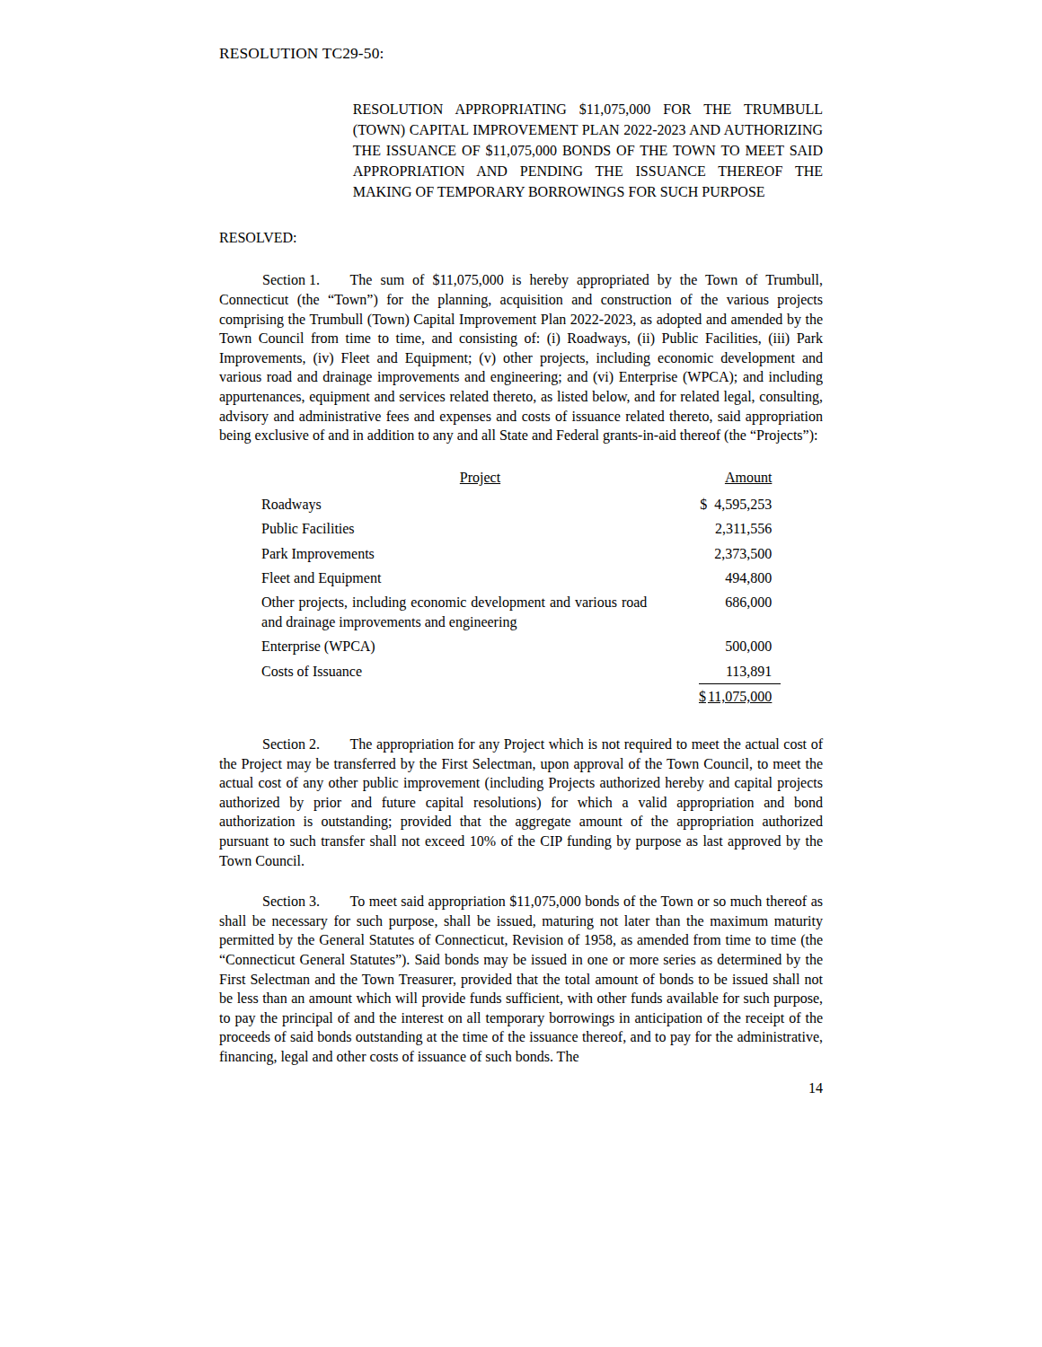RESOLUTION TC29-50:
Resolution appropriating $11,075,000 for the Trumbull (Town) Capital Improvement Plan 2022-2023 and authorizing the issuance of $11,075,000 bonds of the Town to meet said appropriation and pending the issuance thereof the making of temporary borrowings for such purpose
RESOLVED:
Section 1. The sum of $11,075,000 is hereby appropriated by the Town of Trumbull, Connecticut (the “Town”) for the planning, acquisition and construction of the various projects comprising the Trumbull (Town) Capital Improvement Plan 2022-2023, as adopted and amended by the Town Council from time to time, and consisting of: (i) Roadways, (ii) Public Facilities, (iii) Park Improvements, (iv) Fleet and Equipment; (v) other projects, including economic development and various road and drainage improvements and engineering; and (vi) Enterprise (WPCA); and including appurtenances, equipment and services related thereto, as listed below, and for related legal, consulting, advisory and administrative fees and expenses and costs of issuance related thereto, said appropriation being exclusive of and in addition to any and all State and Federal grants-in-aid thereof (the “Projects”):
| Project | Amount |
| --- | --- |
| Roadways | $ 4,595,253 |
| Public Facilities | 2,311,556 |
| Park Improvements | 2,373,500 |
| Fleet and Equipment | 494,800 |
| Other projects, including economic development and various road and drainage improvements and engineering | 686,000 |
| Enterprise (WPCA) | 500,000 |
| Costs of Issuance | 113,891 |
| | $ 11,075,000 |
Section 2. The appropriation for any Project which is not required to meet the actual cost of the Project may be transferred by the First Selectman, upon approval of the Town Council, to meet the actual cost of any other public improvement (including Projects authorized hereby and capital projects authorized by prior and future capital resolutions) for which a valid appropriation and bond authorization is outstanding; provided that the aggregate amount of the appropriation authorized pursuant to such transfer shall not exceed 10% of the CIP funding by purpose as last approved by the Town Council.
Section 3. To meet said appropriation $11,075,000 bonds of the Town or so much thereof as shall be necessary for such purpose, shall be issued, maturing not later than the maximum maturity permitted by the General Statutes of Connecticut, Revision of 1958, as amended from time to time (the “Connecticut General Statutes”). Said bonds may be issued in one or more series as determined by the First Selectman and the Town Treasurer, provided that the total amount of bonds to be issued shall not be less than an amount which will provide funds sufficient, with other funds available for such purpose, to pay the principal of and the interest on all temporary borrowings in anticipation of the receipt of the proceeds of said bonds outstanding at the time of the issuance thereof, and to pay for the administrative, financing, legal and other costs of issuance of such bonds. The
14